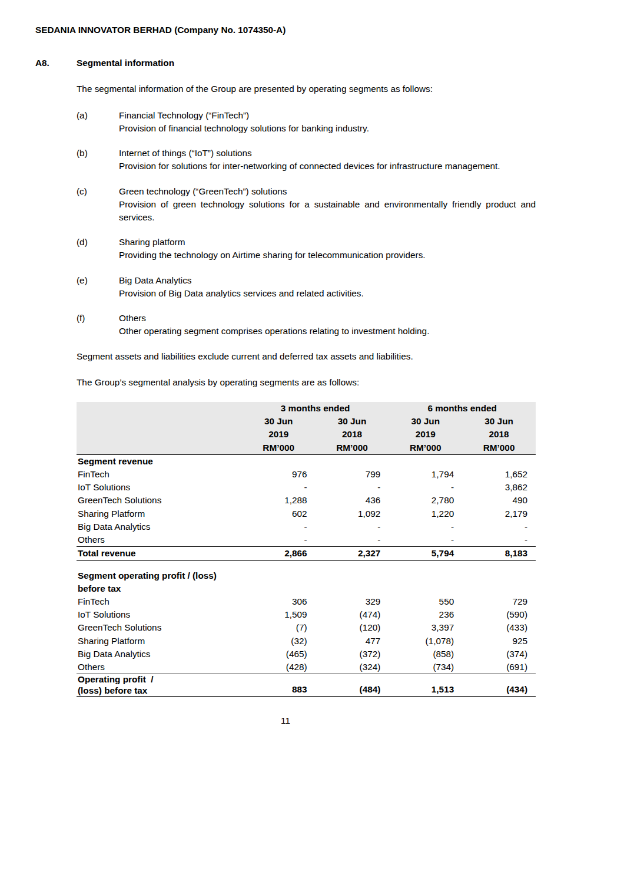SEDANIA INNOVATOR BERHAD (Company No. 1074350-A)
A8.
Segmental information
The segmental information of the Group are presented by operating segments as follows:
(a)
Financial Technology (“FinTech”)
Provision of financial technology solutions for banking industry.
(b)
Internet of things (“IoT”) solutions
Provision for solutions for inter-networking of connected devices for infrastructure management.
(c)
Green technology (“GreenTech”) solutions
Provision of green technology solutions for a sustainable and environmentally friendly product and services.
(d)
Sharing platform
Providing the technology on Airtime sharing for telecommunication providers.
(e)
Big Data Analytics
Provision of Big Data analytics services and related activities.
(f)
Others
Other operating segment comprises operations relating to investment holding.
Segment assets and liabilities exclude current and deferred tax assets and liabilities.
The Group’s segmental analysis by operating segments are as follows:
| | 3 months ended | 6 months ended |
| | 30 Jun | 30 Jun | 30 Jun | 30 Jun |
| | 2019 | 2018 | 2019 | 2018 |
| | RM’000 | RM’000 | RM’000 | RM’000 |
| Segment revenue | | | | |
| FinTech | 976 | 799 | 1,794 | 1,652 |
| IoT Solutions | - | - | - | 3,862 |
| GreenTech Solutions | 1,288 | 436 | 2,780 | 490 |
| Sharing Platform | 602 | 1,092 | 1,220 | 2,179 |
| Big Data Analytics | - | - | - | - |
| Others | - | - | - | - |
| Total revenue | 2,866 | 2,327 | 5,794 | 8,183 |
| Segment operating profit / (loss) before tax | | | | |
| FinTech | 306 | 329 | 550 | 729 |
| IoT Solutions | 1,509 | (474) | 236 | (590) |
| GreenTech Solutions | (7) | (120) | 3,397 | (433) |
| Sharing Platform | (32) | 477 | (1,078) | 925 |
| Big Data Analytics | (465) | (372) | (858) | (374) |
| Others | (428) | (324) | (734) | (691) |
| Operating profit / (loss) before tax | 883 | (484) | 1,513 | (434) |
11